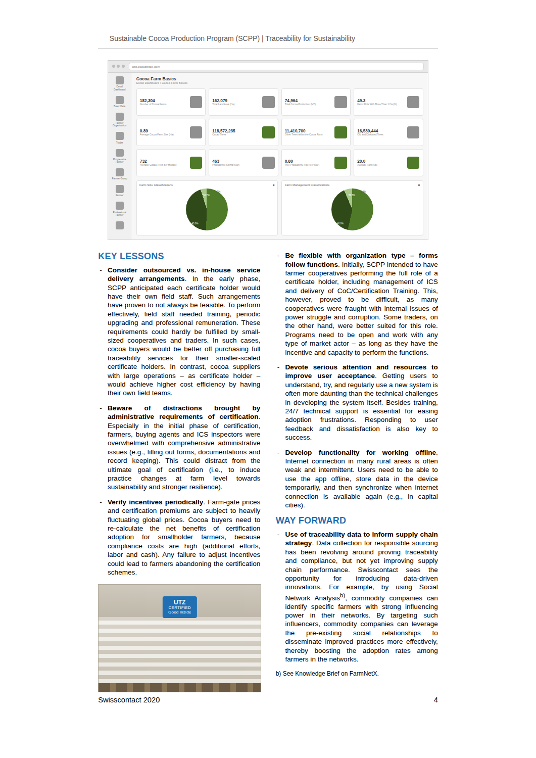Sustainable Cocoa Production Program (SCPP) | Traceability for Sustainability
app.cocoatrace.com
Detail Dashboard
Basic Data
Farmer Organization
Trader
Progressive Farmer
Farmer Group
Farmer
Professional Farmer
Cocoa Farm Basics
Detail Dashboard / Cocoa Farm Basics
182,304 Number of Cocoa Farms
162,079 Total Land Area (Ha)
74,964 Total Cocoa Production (MT)
49.3 Farm Plots With More Than 1 Ha (%)
0.89 Average Cocoa Farm Size (Ha)
118,572,235 Cacao Trees
11,410,700 Other Trees within the Cocoa Farm
16,539,444 Old and Diseased Trees
732 Average Cocoa Trees per Hectare
463 Productivity (Kg/Ha/Year)
0.80 Tree Productivity (Kg/Tree/Year)
20.0 Average Farm Age
Farm Size Classifications■
4.3% 50.7% 45.0%
Farm Management Classifications■
6.4% 53.5% 40.0%
KEY LESSONS
Consider outsourced vs. in-house service delivery arrangements. In the early phase, SCPP anticipated each certificate holder would have their own field staff. Such arrangements have proven to not always be feasible. To perform effectively, field staff needed training, periodic upgrading and professional remuneration. These requirements could hardly be fulfilled by small-sized cooperatives and traders. In such cases, cocoa buyers would be better off purchasing full traceability services for their smaller-scaled certificate holders. In contrast, cocoa suppliers with large operations – as certificate holder – would achieve higher cost efficiency by having their own field teams.
Beware of distractions brought by administrative requirements of certification. Especially in the initial phase of certification, farmers, buying agents and ICS inspectors were overwhelmed with comprehensive administrative issues (e.g., filling out forms, documentations and record keeping). This could distract from the ultimate goal of certification (i.e., to induce practice changes at farm level towards sustainability and stronger resilience).
Verify incentives periodically. Farm-gate prices and certification premiums are subject to heavily fluctuating global prices. Cocoa buyers need to re-calculate the net benefits of certification adoption for smallholder farmers, because compliance costs are high (additional efforts, labor and cash). Any failure to adjust incentives could lead to farmers abandoning the certification schemes.
UTZCERTIFIED Good inside
Be flexible with organization type – forms follow functions. Initially, SCPP intended to have farmer cooperatives performing the full role of a certificate holder, including management of ICS and delivery of CoC/Certification Training. This, however, proved to be difficult, as many cooperatives were fraught with internal issues of power struggle and corruption. Some traders, on the other hand, were better suited for this role. Programs need to be open and work with any type of market actor – as long as they have the incentive and capacity to perform the functions.
Devote serious attention and resources to improve user acceptance. Getting users to understand, try, and regularly use a new system is often more daunting than the technical challenges in developing the system itself. Besides training, 24/7 technical support is essential for easing adoption frustrations. Responding to user feedback and dissatisfaction is also key to success.
Develop functionality for working offline. Internet connection in many rural areas is often weak and intermittent. Users need to be able to use the app offline, store data in the device temporarily, and then synchronize when internet connection is available again (e.g., in capital cities).
WAY FORWARD
Use of traceability data to inform supply chain strategy. Data collection for responsible sourcing has been revolving around proving traceability and compliance, but not yet improving supply chain performance. Swisscontact sees the opportunity for introducing data-driven innovations. For example, by using Social Network Analysisb), commodity companies can identify specific farmers with strong influencing power in their networks. By targeting such influencers, commodity companies can leverage the pre-existing social relationships to disseminate improved practices more effectively, thereby boosting the adoption rates among farmers in the networks.
b) See Knowledge Brief on FarmNetX.
Swisscontact 2020
4